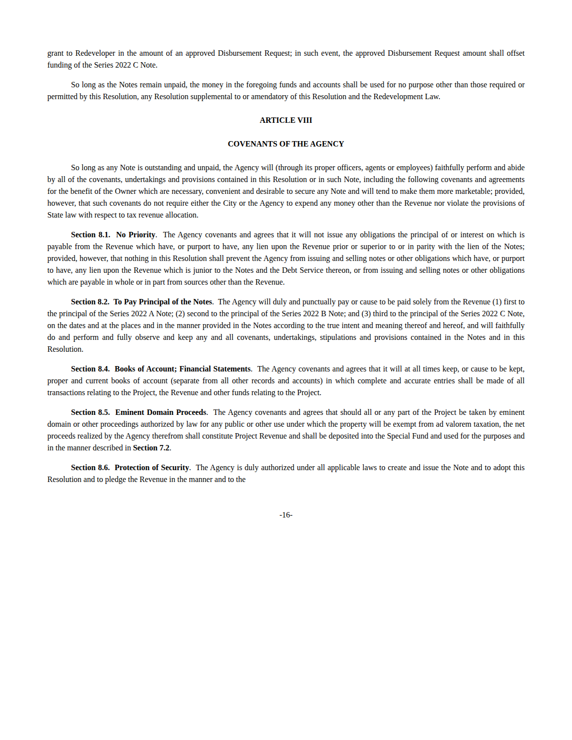grant to Redeveloper in the amount of an approved Disbursement Request; in such event, the approved Disbursement Request amount shall offset funding of the Series 2022 C Note.
So long as the Notes remain unpaid, the money in the foregoing funds and accounts shall be used for no purpose other than those required or permitted by this Resolution, any Resolution supplemental to or amendatory of this Resolution and the Redevelopment Law.
ARTICLE VIII
COVENANTS OF THE AGENCY
So long as any Note is outstanding and unpaid, the Agency will (through its proper officers, agents or employees) faithfully perform and abide by all of the covenants, undertakings and provisions contained in this Resolution or in such Note, including the following covenants and agreements for the benefit of the Owner which are necessary, convenient and desirable to secure any Note and will tend to make them more marketable; provided, however, that such covenants do not require either the City or the Agency to expend any money other than the Revenue nor violate the provisions of State law with respect to tax revenue allocation.
Section 8.1. No Priority. The Agency covenants and agrees that it will not issue any obligations the principal of or interest on which is payable from the Revenue which have, or purport to have, any lien upon the Revenue prior or superior to or in parity with the lien of the Notes; provided, however, that nothing in this Resolution shall prevent the Agency from issuing and selling notes or other obligations which have, or purport to have, any lien upon the Revenue which is junior to the Notes and the Debt Service thereon, or from issuing and selling notes or other obligations which are payable in whole or in part from sources other than the Revenue.
Section 8.2. To Pay Principal of the Notes. The Agency will duly and punctually pay or cause to be paid solely from the Revenue (1) first to the principal of the Series 2022 A Note; (2) second to the principal of the Series 2022 B Note; and (3) third to the principal of the Series 2022 C Note, on the dates and at the places and in the manner provided in the Notes according to the true intent and meaning thereof and hereof, and will faithfully do and perform and fully observe and keep any and all covenants, undertakings, stipulations and provisions contained in the Notes and in this Resolution.
Section 8.4. Books of Account; Financial Statements. The Agency covenants and agrees that it will at all times keep, or cause to be kept, proper and current books of account (separate from all other records and accounts) in which complete and accurate entries shall be made of all transactions relating to the Project, the Revenue and other funds relating to the Project.
Section 8.5. Eminent Domain Proceeds. The Agency covenants and agrees that should all or any part of the Project be taken by eminent domain or other proceedings authorized by law for any public or other use under which the property will be exempt from ad valorem taxation, the net proceeds realized by the Agency therefrom shall constitute Project Revenue and shall be deposited into the Special Fund and used for the purposes and in the manner described in Section 7.2.
Section 8.6. Protection of Security. The Agency is duly authorized under all applicable laws to create and issue the Note and to adopt this Resolution and to pledge the Revenue in the manner and to the
-16-